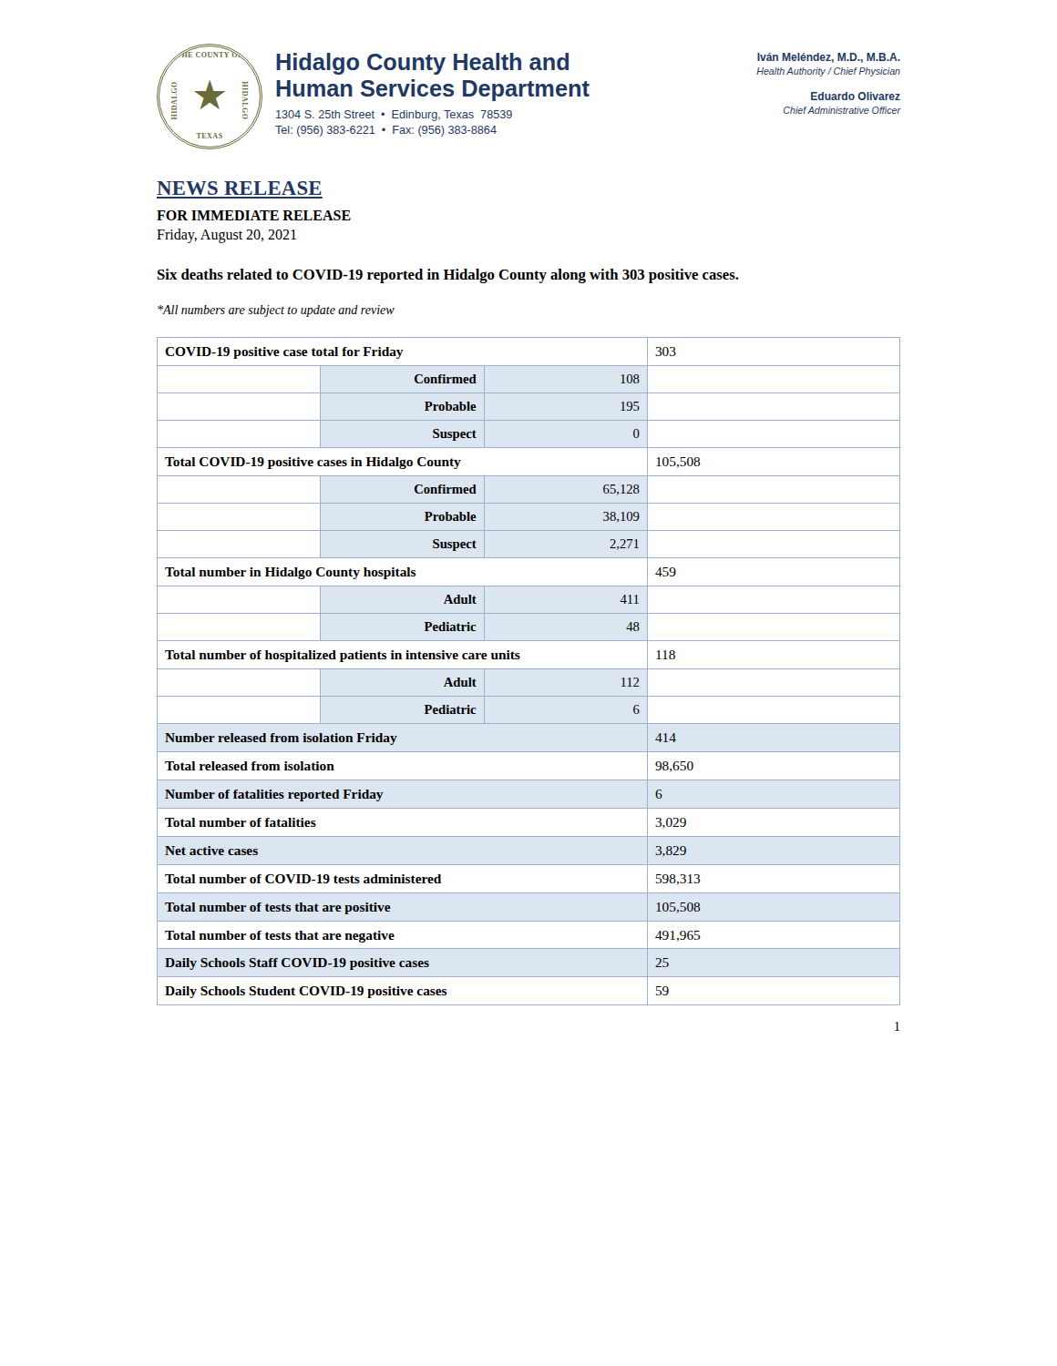THE COUNTY OF HIDALGO ★ HIDALGO TEXAS
Hidalgo County Health and
Human Services Department
1304 S. 25th Street • Edinburg, Texas 78539
Tel: (956) 383-6221 • Fax: (956) 383-8864
Iván Meléndez, M.D., M.B.A.
Health Authority / Chief Physician
Eduardo Olivarez
Chief Administrative Officer
NEWS RELEASE
FOR IMMEDIATE RELEASE
Friday, August 20, 2021
Six deaths related to COVID-19 reported in Hidalgo County along with 303 positive cases.
*All numbers are subject to update and review
| COVID-19 positive case total for Friday | 303 |
| | Confirmed | 108 | |
| | Probable | 195 | |
| | Suspect | 0 | |
| Total COVID-19 positive cases in Hidalgo County | 105,508 |
| | Confirmed | 65,128 | |
| | Probable | 38,109 | |
| | Suspect | 2,271 | |
| Total number in Hidalgo County hospitals | 459 |
| | Adult | 411 | |
| | Pediatric | 48 | |
| Total number of hospitalized patients in intensive care units | 118 |
| | Adult | 112 | |
| | Pediatric | 6 | |
| Number released from isolation Friday | 414 |
| Total released from isolation | 98,650 |
| Number of fatalities reported Friday | 6 |
| Total number of fatalities | 3,029 |
| Net active cases | 3,829 |
| Total number of COVID-19 tests administered | 598,313 |
| Total number of tests that are positive | 105,508 |
| Total number of tests that are negative | 491,965 |
| Daily Schools Staff COVID-19 positive cases | 25 |
| Daily Schools Student COVID-19 positive cases | 59 |
1